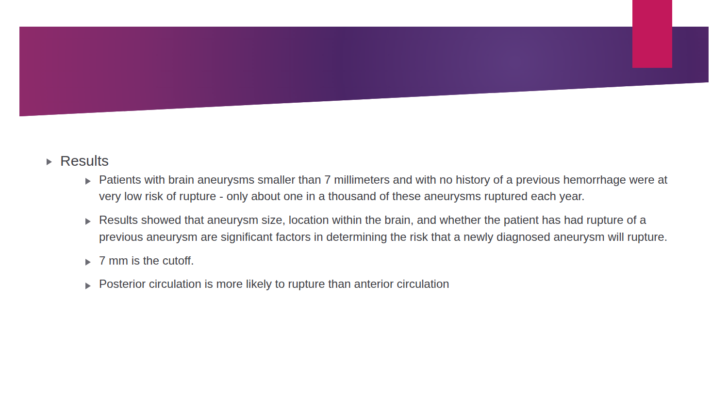Results
Patients with brain aneurysms smaller than 7 millimeters and with no history of a previous hemorrhage were at very low risk of rupture - only about one in a thousand of these aneurysms ruptured each year.
Results showed that aneurysm size, location within the brain, and whether the patient has had rupture of a previous aneurysm are significant factors in determining the risk that a newly diagnosed aneurysm will rupture.
7 mm is the cutoff.
Posterior circulation is more likely to rupture than anterior circulation